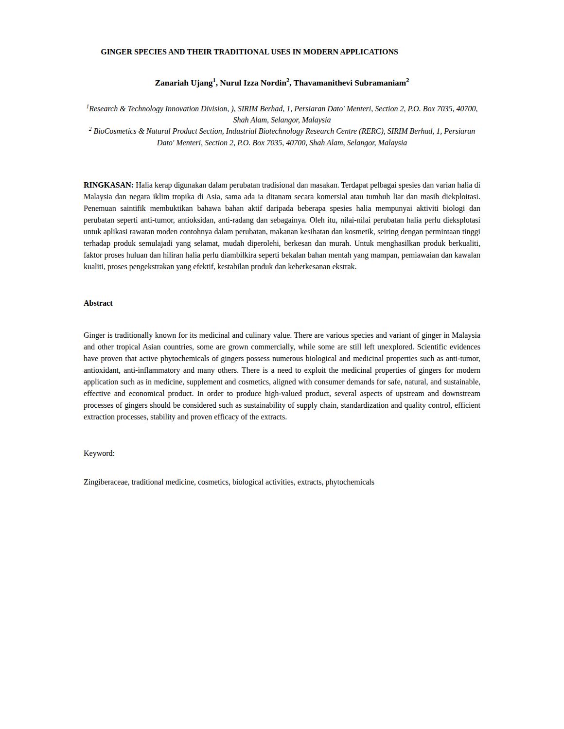GINGER SPECIES AND THEIR TRADITIONAL USES IN MODERN APPLICATIONS
Zanariah Ujang1, Nurul Izza Nordin2, Thavamanithevi Subramaniam2
1Research & Technology Innovation Division, ), SIRIM Berhad, 1, Persiaran Dato' Menteri, Section 2, P.O. Box 7035, 40700, Shah Alam, Selangor, Malaysia
2 BioCosmetics & Natural Product Section, Industrial Biotechnology Research Centre (RERC), SIRIM Berhad, 1, Persiaran Dato' Menteri, Section 2, P.O. Box 7035, 40700, Shah Alam, Selangor, Malaysia
RINGKASAN: Halia kerap digunakan dalam perubatan tradisional dan masakan. Terdapat pelbagai spesies dan varian halia di Malaysia dan negara iklim tropika di Asia, sama ada ia ditanam secara komersial atau tumbuh liar dan masih diekploitasi. Penemuan saintifik membuktikan bahawa bahan aktif daripada beberapa spesies halia mempunyai aktiviti biologi dan perubatan seperti anti-tumor, antioksidan, anti-radang dan sebagainya. Oleh itu, nilai-nilai perubatan halia perlu dieksplotasi untuk aplikasi rawatan moden contohnya dalam perubatan, makanan kesihatan dan kosmetik, seiring dengan permintaan tinggi terhadap produk semulajadi yang selamat, mudah diperolehi, berkesan dan murah. Untuk menghasilkan produk berkualiti, faktor proses huluan dan hiliran halia perlu diambilkira seperti bekalan bahan mentah yang mampan, pemiawaian dan kawalan kualiti, proses pengekstrakan yang efektif, kestabilan produk dan keberkesanan ekstrak.
Abstract
Ginger is traditionally known for its medicinal and culinary value. There are various species and variant of ginger in Malaysia and other tropical Asian countries, some are grown commercially, while some are still left unexplored. Scientific evidences have proven that active phytochemicals of gingers possess numerous biological and medicinal properties such as anti-tumor, antioxidant, anti-inflammatory and many others. There is a need to exploit the medicinal properties of gingers for modern application such as in medicine, supplement and cosmetics, aligned with consumer demands for safe, natural, and sustainable, effective and economical product. In order to produce high-valued product, several aspects of upstream and downstream processes of gingers should be considered such as sustainability of supply chain, standardization and quality control, efficient extraction processes, stability and proven efficacy of the extracts.
Keyword:
Zingiberaceae, traditional medicine, cosmetics, biological activities, extracts, phytochemicals